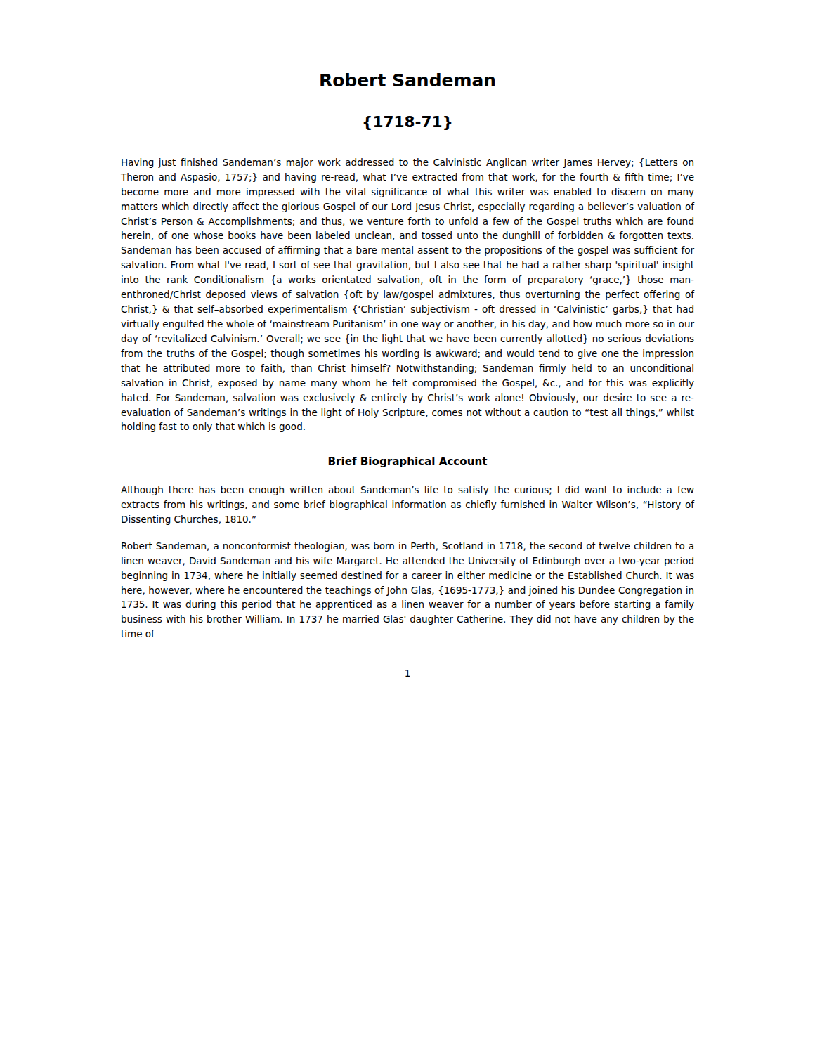Robert Sandeman
{1718-71}
Having just finished Sandeman’s major work addressed to the Calvinistic Anglican writer James Hervey; {Letters on Theron and Aspasio, 1757;} and having re-read, what I’ve extracted from that work, for the fourth & fifth time; I’ve become more and more impressed with the vital significance of what this writer was enabled to discern on many matters which directly affect the glorious Gospel of our Lord Jesus Christ, especially regarding a believer’s valuation of Christ’s Person & Accomplishments; and thus, we venture forth to unfold a few of the Gospel truths which are found herein, of one whose books have been labeled unclean, and tossed unto the dunghill of forbidden & forgotten texts. Sandeman has been accused of affirming that a bare mental assent to the propositions of the gospel was sufficient for salvation. From what I've read, I sort of see that gravitation, but I also see that he had a rather sharp 'spiritual' insight into the rank Conditionalism {a works orientated salvation, oft in the form of preparatory ‘grace,’} those man-enthroned/Christ deposed views of salvation {oft by law/gospel admixtures, thus overturning the perfect offering of Christ,} & that self–absorbed experimentalism {‘Christian’ subjectivism - oft dressed in ‘Calvinistic’ garbs,} that had virtually engulfed the whole of ‘mainstream Puritanism’ in one way or another, in his day, and how much more so in our day of ‘revitalized Calvinism.’ Overall; we see {in the light that we have been currently allotted} no serious deviations from the truths of the Gospel; though sometimes his wording is awkward; and would tend to give one the impression that he attributed more to faith, than Christ himself? Notwithstanding; Sandeman firmly held to an unconditional salvation in Christ, exposed by name many whom he felt compromised the Gospel, &c., and for this was explicitly hated. For Sandeman, salvation was exclusively & entirely by Christ’s work alone! Obviously, our desire to see a re-evaluation of Sandeman’s writings in the light of Holy Scripture, comes not without a caution to “test all things,” whilst holding fast to only that which is good.
Brief Biographical Account
Although there has been enough written about Sandeman’s life to satisfy the curious; I did want to include a few extracts from his writings, and some brief biographical information as chiefly furnished in Walter Wilson’s, “History of Dissenting Churches, 1810.”
Robert Sandeman, a nonconformist theologian, was born in Perth, Scotland in 1718, the second of twelve children to a linen weaver, David Sandeman and his wife Margaret. He attended the University of Edinburgh over a two-year period beginning in 1734, where he initially seemed destined for a career in either medicine or the Established Church. It was here, however, where he encountered the teachings of John Glas, {1695-1773,} and joined his Dundee Congregation in 1735. It was during this period that he apprenticed as a linen weaver for a number of years before starting a family business with his brother William. In 1737 he married Glas' daughter Catherine. They did not have any children by the time of
1